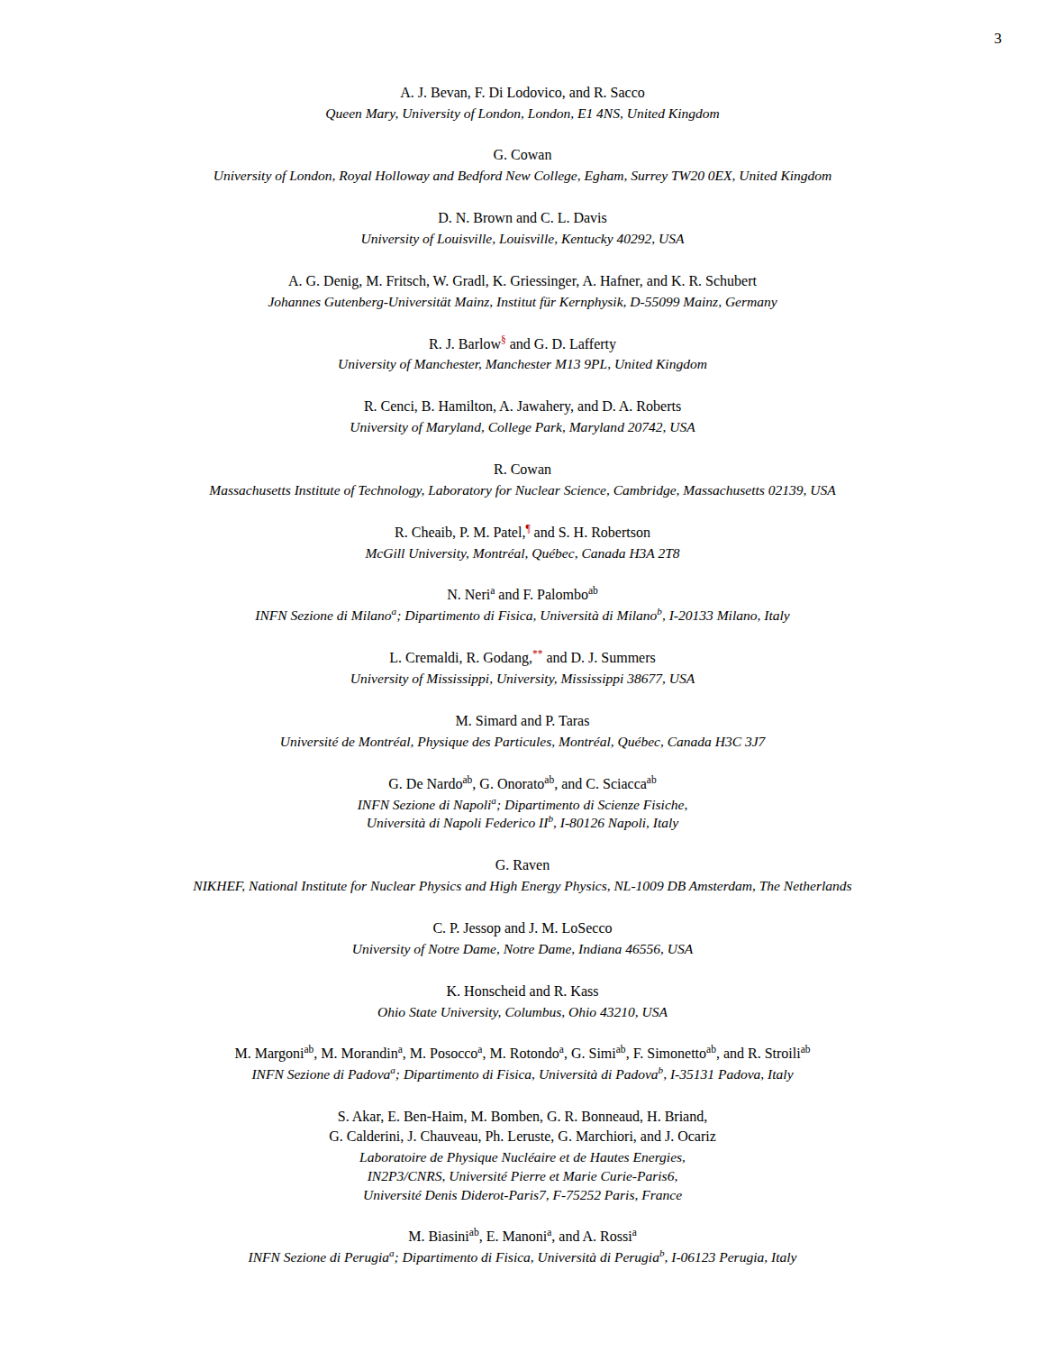3
A. J. Bevan, F. Di Lodovico, and R. Sacco
Queen Mary, University of London, London, E1 4NS, United Kingdom
G. Cowan
University of London, Royal Holloway and Bedford New College, Egham, Surrey TW20 0EX, United Kingdom
D. N. Brown and C. L. Davis
University of Louisville, Louisville, Kentucky 40292, USA
A. G. Denig, M. Fritsch, W. Gradl, K. Griessinger, A. Hafner, and K. R. Schubert
Johannes Gutenberg-Universität Mainz, Institut für Kernphysik, D-55099 Mainz, Germany
R. J. Barlow§ and G. D. Lafferty
University of Manchester, Manchester M13 9PL, United Kingdom
R. Cenci, B. Hamilton, A. Jawahery, and D. A. Roberts
University of Maryland, College Park, Maryland 20742, USA
R. Cowan
Massachusetts Institute of Technology, Laboratory for Nuclear Science, Cambridge, Massachusetts 02139, USA
R. Cheaib, P. M. Patel,¶ and S. H. Robertson
McGill University, Montréal, Québec, Canada H3A 2T8
N. Neria and F. Palomboab
INFN Sezione di Milanoa; Dipartimento di Fisica, Università di Milanob, I-20133 Milano, Italy
L. Cremaldi, R. Godang,** and D. J. Summers
University of Mississippi, University, Mississippi 38677, USA
M. Simard and P. Taras
Université de Montréal, Physique des Particules, Montréal, Québec, Canada H3C 3J7
G. De Nardoab, G. Onoratoab, and C. Sciaccaab
INFN Sezione di Napolia; Dipartimento di Scienze Fisiche, Università di Napoli Federico IIb, I-80126 Napoli, Italy
G. Raven
NIKHEF, National Institute for Nuclear Physics and High Energy Physics, NL-1009 DB Amsterdam, The Netherlands
C. P. Jessop and J. M. LoSecco
University of Notre Dame, Notre Dame, Indiana 46556, USA
K. Honscheid and R. Kass
Ohio State University, Columbus, Ohio 43210, USA
M. Margoniab, M. Morandina, M. Posoccoa, M. Rotondoa, G. Simiab, F. Simonettoab, and R. Stroiliab
INFN Sezione di Padovaa; Dipartimento di Fisica, Università di Padovab, I-35131 Padova, Italy
S. Akar, E. Ben-Haim, M. Bomben, G. R. Bonneaud, H. Briand,
G. Calderini, J. Chauveau, Ph. Leruste, G. Marchiori, and J. Ocariz
Laboratoire de Physique Nucléaire et de Hautes Energies, IN2P3/CNRS, Université Pierre et Marie Curie-Paris6, Université Denis Diderot-Paris7, F-75252 Paris, France
M. Biasiniab, E. Manonia, and A. Rossia
INFN Sezione di Perugiaa; Dipartimento di Fisica, Università di Perugiab, I-06123 Perugia, Italy